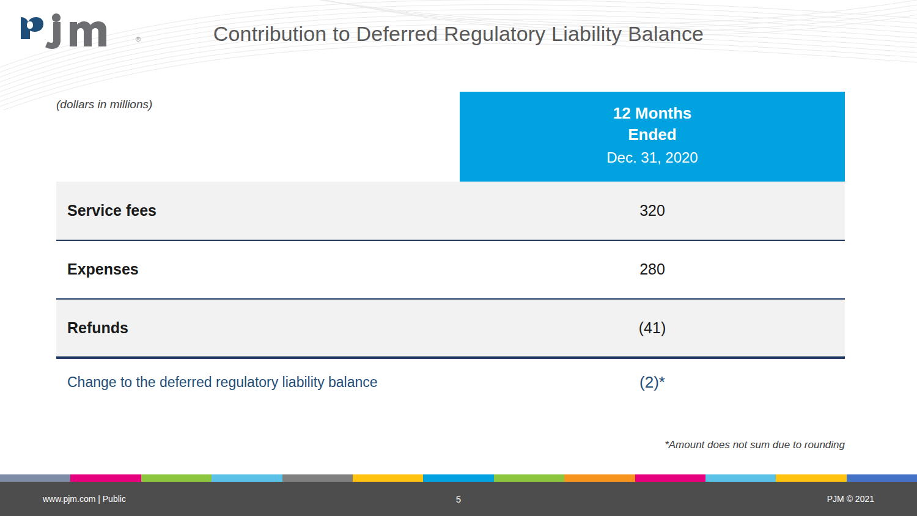®
Contribution to Deferred Regulatory Liability Balance
(dollars in millions)
| | 12 Months Ended Dec. 31, 2020 |
| --- | --- |
| Service fees | 320 |
| Expenses | 280 |
| Refunds | (41) |
| Change to the deferred regulatory liability balance | (2)* |
*Amount does not sum due to rounding
www.pjm.com | Public
5
PJM © 2021